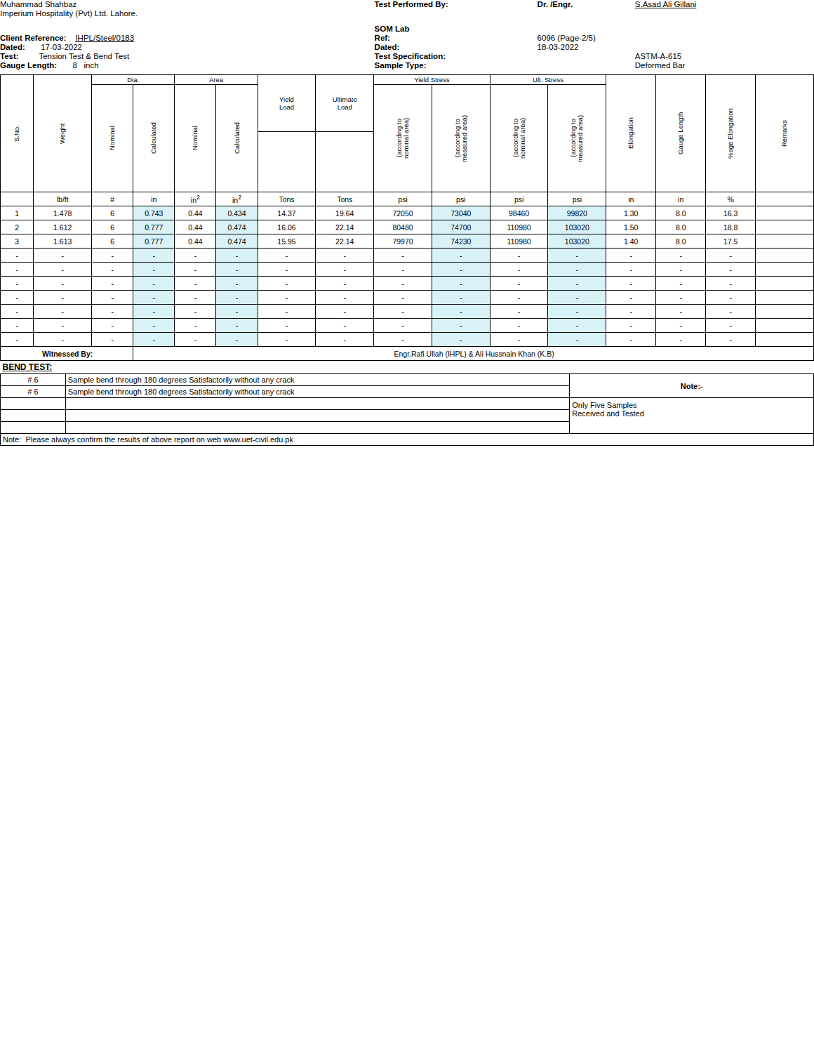| Muhammad Shahbaz | Test Performed By: | Dr. /Engr. | S.Asad Ali Gillani |
| Imperium Hospitality (Pvt) Ltd. Lahore. | | | |
| | SOM Lab |
| Client Reference: IHPL/Steel/0183 | Ref: | 6096 (Page-2/5) |
| Dated: 17-03-2022 | Dated: | 18-03-2022 |
| Test: Tension Test & Bend Test | Test Specification: | ASTM-A-615 |
| Gauge Length: 8 inch | Sample Type: | Deformed Bar |
| S.No. | Weight | Dia. | Area | Yield Load | Ultimate Load | Yield Stress | Ult. Stress | Elongation | Gauge Length | %age Elongation | Remarks |
| --- | --- | --- | --- | --- | --- | --- | --- | --- | --- | --- | --- |
| Nominal | Calculated | Nominal | Calculated | (according to nominal area) | (according to measured area) | (according to nominal area) | (according to measured area) |
| | lb/ft | # | in | in 2 | in 2 | Tons | Tons | psi | psi | psi | psi | in | in | % | |
| 1 | 1.478 | 6 | 0.743 | 0.44 | 0.434 | 14.37 | 19.64 | 72050 | 73040 | 98460 | 99820 | 1.30 | 8.0 | 16.3 | |
| 2 | 1.612 | 6 | 0.777 | 0.44 | 0.474 | 16.06 | 22.14 | 80480 | 74700 | 110980 | 103020 | 1.50 | 8.0 | 18.8 | |
| 3 | 1.613 | 6 | 0.777 | 0.44 | 0.474 | 15.95 | 22.14 | 79970 | 74230 | 110980 | 103020 | 1.40 | 8.0 | 17.5 | |
| - | - | - | - | - | - | - | - | - | - | - | - | - | - | - | |
| - | - | - | - | - | - | - | - | - | - | - | - | - | - | - | |
| - | - | - | - | - | - | - | - | - | - | - | - | - | - | - | |
| - | - | - | - | - | - | - | - | - | - | - | - | - | - | - | |
| - | - | - | - | - | - | - | - | - | - | - | - | - | - | - | |
| - | - | - | - | - | - | - | - | - | - | - | - | - | - | - | |
| - | - | - | - | - | - | - | - | - | - | - | - | - | - | - | |
| Witnessed By: | Engr.Rafi Ullah (IHPL) & Ali Hussnain Khan (K.B) |
| BEND TEST: |
| # 6 | Sample bend through 180 degrees Satisfactorily without any crack | Note:- |
| # 6 | Sample bend through 180 degrees Satisfactorily without any crack |
| | | Only Five Samples Received and Tested |
| Note: Please always confirm the results of above report on web www.uet-civil.edu.pk |